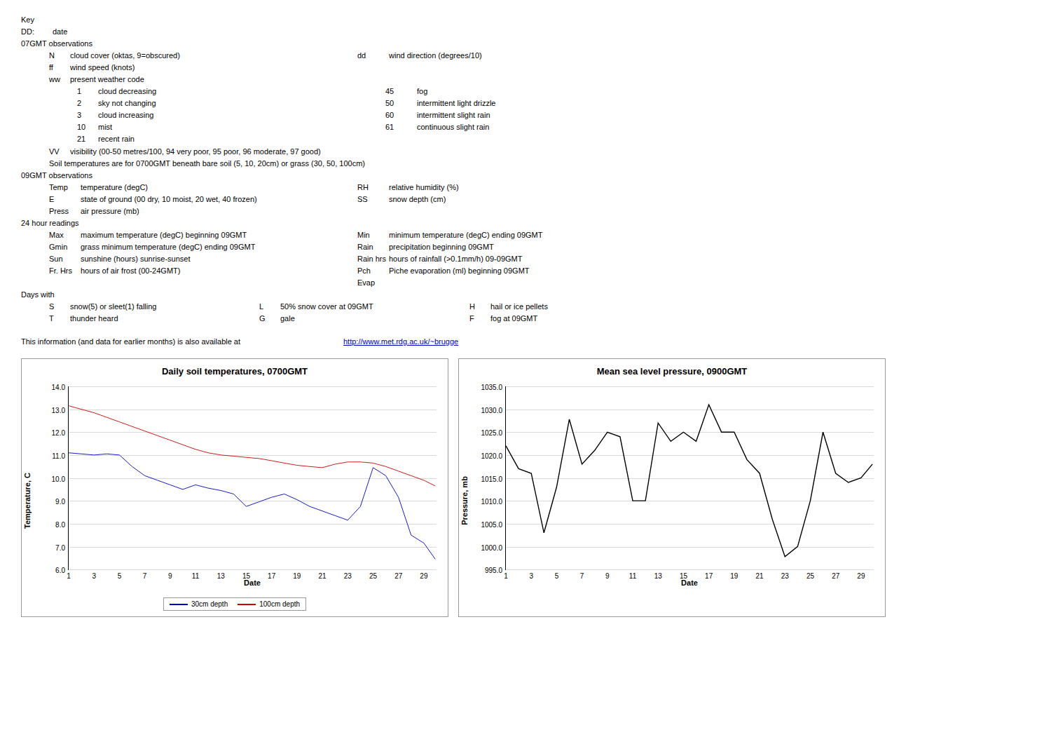Key
DD: date
07GMT observations
Ncloud cover (oktas, 9=obscured) dd wind direction (degrees/10)
ff wind speed (knots)
ww present weather code
1 cloud decreasing 45 fog
2 sky not changing 50 intermittent light drizzle
3 cloud increasing 60 intermittent slight rain
10 mist 61 continuous slight rain
21 recent rain
VV visibility (00-50 metres/100, 94 very poor, 95 poor, 96 moderate, 97 good)
Soil temperatures are for 0700GMT beneath bare soil (5, 10, 20cm) or grass (30, 50, 100cm)
09GMT observations
Temp temperature (degC) RH relative humidity (%)
Estate of ground (00 dry, 10 moist, 20 wet, 40 frozen) SS snow depth (cm)
Press air pressure (mb)
24 hour readings
Max maximum temperature (degC) beginning 09GMT Min minimum temperature (degC) ending 09GMT
Gmin grass minimum temperature (degC) ending 09GMT Rain precipitation beginning 09GMT
Sun sunshine (hours) sunrise-sunset Rain hrs hours of rainfall (>0.1mm/h) 09-09GMT
Fr. Hrs hours of air frost (00-24GMT) Pch Evap Piche evaporation (ml) beginning 09GMT
Days with
Ssnow(5) or sleet(1) falling L 50% snow cover at 09GMT Hhail or ice pellets
Tthunder heard Ggale Ffog at 09GMT
This information (and data for earlier months) is also available at http://www.met.rdg.ac.uk/~brugge
Daily soil temperatures, 0700GMT
Temperature, C
14.0
13.0
12.0
11.0
10.0
9.0
8.0
7.0
6.0
1
3
5
7
9
11
13
15
17
19
21
23
25
27
29
Date
30cm depth 100cm depth
Mean sea level pressure, 0900GMT
Pressure, mb
1035.0
1030.0
1025.0
1020.0
1015.0
1010.0
1005.0
1000.0
995.0
1
3
5
7
9
11
13
15
17
19
21
23
25
27
29
Date